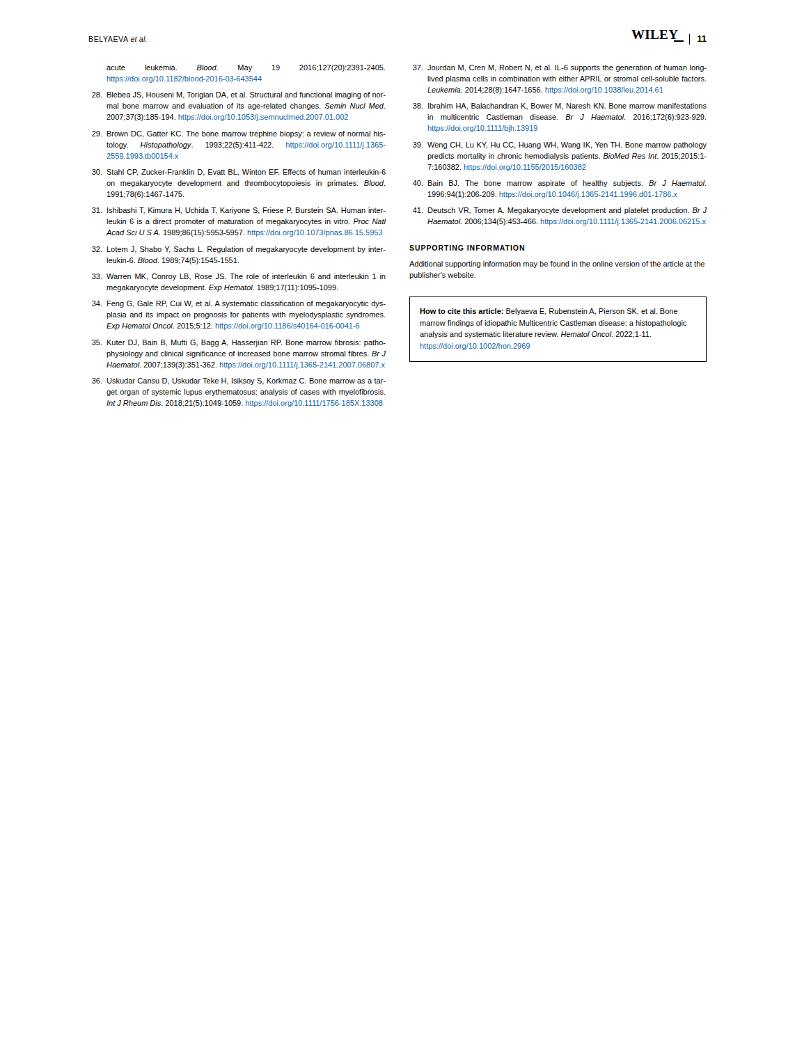Belyaeva et al.
WILEY
11
0 acute leukemia. Blood. May 19 2016;127(20):2391-2405. https://doi.org/10.1182/blood-2016-03-643544
28 Blebea JS, Houseni M, Torigian DA, et al. Structural and functional imaging of normal bone marrow and evaluation of its age-related changes. Semin Nucl Med. 2007;37(3):185-194. https://doi.org/10.1053/j.semnuclmed.2007.01.002
29 Brown DC, Gatter KC. The bone marrow trephine biopsy: a review of normal histology. Histopathology. 1993;22(5):411-422. https://doi.org/10.1111/j.1365-2559.1993.tb00154.x
30 Stahl CP, Zucker-Franklin D, Evatt BL, Winton EF. Effects of human interleukin-6 on megakaryocyte development and thrombocytopoiesis in primates. Blood. 1991;78(6):1467-1475.
31 Ishibashi T, Kimura H, Uchida T, Kariyone S, Friese P, Burstein SA. Human interleukin 6 is a direct promoter of maturation of megakaryocytes in vitro. Proc Natl Acad Sci U S A. 1989;86(15):5953-5957. https://doi.org/10.1073/pnas.86.15.5953
32 Lotem J, Shabo Y, Sachs L. Regulation of megakaryocyte development by interleukin-6. Blood. 1989;74(5):1545-1551.
33 Warren MK, Conroy LB, Rose JS. The role of interleukin 6 and interleukin 1 in megakaryocyte development. Exp Hematol. 1989;17(11):1095-1099.
34 Feng G, Gale RP, Cui W, et al. A systematic classification of megakaryocytic dysplasia and its impact on prognosis for patients with myelodysplastic syndromes. Exp Hematol Oncol. 2015;5:12. https://doi.org/10.1186/s40164-016-0041-6
35 Kuter DJ, Bain B, Mufti G, Bagg A, Hasserjian RP. Bone marrow fibrosis: pathophysiology and clinical significance of increased bone marrow stromal fibres. Br J Haematol. 2007;139(3):351-362. https://doi.org/10.1111/j.1365-2141.2007.06807.x
36 Uskudar Cansu D, Uskudar Teke H, Isiksoy S, Korkmaz C. Bone marrow as a target organ of systemic lupus erythematosus: analysis of cases with myelofibrosis. Int J Rheum Dis. 2018;21(5):1049-1059. https://doi.org/10.1111/1756-185X.13308
37 Jourdan M, Cren M, Robert N, et al. IL-6 supports the generation of human long-lived plasma cells in combination with either APRIL or stromal cell-soluble factors. Leukemia. 2014;28(8):1647-1656. https://doi.org/10.1038/leu.2014.61
38 Ibrahim HA, Balachandran K, Bower M, Naresh KN. Bone marrow manifestations in multicentric Castleman disease. Br J Haematol. 2016;172(6):923-929. https://doi.org/10.1111/bjh.13919
39 Weng CH, Lu KY, Hu CC, Huang WH, Wang IK, Yen TH. Bone marrow pathology predicts mortality in chronic hemodialysis patients. BioMed Res Int. 2015;2015:1-7:160382. https://doi.org/10.1155/2015/160382
40 Bain BJ. The bone marrow aspirate of healthy subjects. Br J Haematol. 1996;94(1):206-209. https://doi.org/10.1046/j.1365-2141.1996.d01-1786.x
41 Deutsch VR, Tomer A. Megakaryocyte development and platelet production. Br J Haematol. 2006;134(5):453-466. https://doi.org/10.1111/j.1365-2141.2006.06215.x
Supporting Information
Additional supporting information may be found in the online version of the article at the publisher's website.
How to cite this article: Belyaeva E, Rubenstein A, Pierson SK, et al. Bone marrow findings of idiopathic Multicentric Castleman disease: a histopathologic analysis and systematic literature review. Hematol Oncol. 2022;1-11. https://doi.org/10.1002/hon.2969